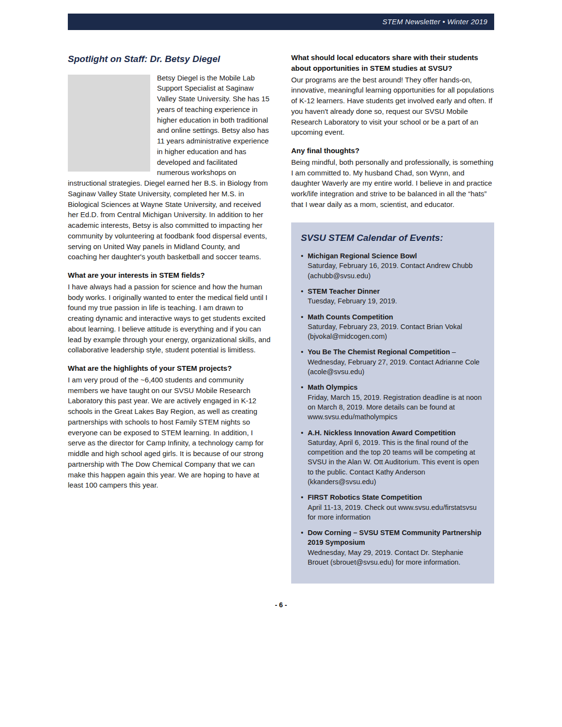STEM Newsletter • Winter 2019
Spotlight on Staff: Dr. Betsy Diegel
Betsy Diegel is the Mobile Lab Support Specialist at Saginaw Valley State University. She has 15 years of teaching experience in higher education in both traditional and online settings. Betsy also has 11 years administrative experience in higher education and has developed and facilitated numerous workshops on instructional strategies. Diegel earned her B.S. in Biology from Saginaw Valley State University, completed her M.S. in Biological Sciences at Wayne State University, and received her Ed.D. from Central Michigan University. In addition to her academic interests, Betsy is also committed to impacting her community by volunteering at foodbank food dispersal events, serving on United Way panels in Midland County, and coaching her daughter's youth basketball and soccer teams.
What are your interests in STEM fields?
I have always had a passion for science and how the human body works. I originally wanted to enter the medical field until I found my true passion in life is teaching. I am drawn to creating dynamic and interactive ways to get students excited about learning. I believe attitude is everything and if you can lead by example through your energy, organizational skills, and collaborative leadership style, student potential is limitless.
What are the highlights of your STEM projects?
I am very proud of the ~6,400 students and community members we have taught on our SVSU Mobile Research Laboratory this past year. We are actively engaged in K-12 schools in the Great Lakes Bay Region, as well as creating partnerships with schools to host Family STEM nights so everyone can be exposed to STEM learning. In addition, I serve as the director for Camp Infinity, a technology camp for middle and high school aged girls. It is because of our strong partnership with The Dow Chemical Company that we can make this happen again this year. We are hoping to have at least 100 campers this year.
What should local educators share with their students about opportunities in STEM studies at SVSU?
Our programs are the best around! They offer hands-on, innovative, meaningful learning opportunities for all populations of K-12 learners. Have students get involved early and often. If you haven't already done so, request our SVSU Mobile Research Laboratory to visit your school or be a part of an upcoming event.
Any final thoughts?
Being mindful, both personally and professionally, is something I am committed to. My husband Chad, son Wynn, and daughter Waverly are my entire world. I believe in and practice work/life integration and strive to be balanced in all the “hats” that I wear daily as a mom, scientist, and educator.
SVSU STEM Calendar of Events:
Michigan Regional Science Bowl Saturday, February 16, 2019. Contact Andrew Chubb (achubb@svsu.edu)
STEM Teacher Dinner Tuesday, February 19, 2019.
Math Counts Competition Saturday, February 23, 2019. Contact Brian Vokal (bjvokal@midcogen.com)
You Be The Chemist Regional Competition – Wednesday, February 27, 2019. Contact Adrianne Cole (acole@svsu.edu)
Math Olympics Friday, March 15, 2019. Registration deadline is at noon on March 8, 2019. More details can be found at www.svsu.edu/matholympics
A.H. Nickless Innovation Award Competition Saturday, April 6, 2019. This is the final round of the competition and the top 20 teams will be competing at SVSU in the Alan W. Ott Auditorium. This event is open to the public. Contact Kathy Anderson (kkanders@svsu.edu)
FIRST Robotics State Competition April 11-13, 2019. Check out www.svsu.edu/firstatsvsu for more information
Dow Corning – SVSU STEM Community Partnership 2019 Symposium Wednesday, May 29, 2019. Contact Dr. Stephanie Brouet (sbrouet@svsu.edu) for more information.
- 6 -